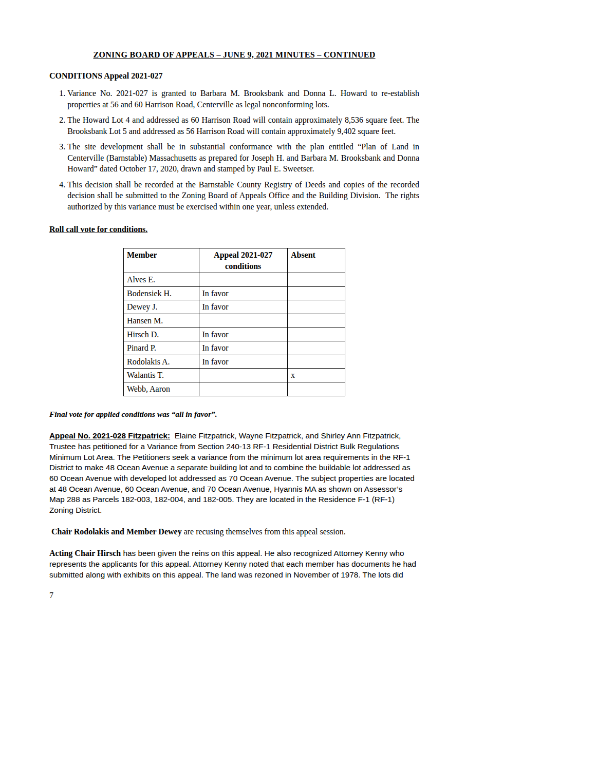ZONING BOARD OF APPEALS – JUNE 9, 2021 MINUTES – CONTINUED
CONDITIONS Appeal 2021-027
Variance No. 2021-027 is granted to Barbara M. Brooksbank and Donna L. Howard to re-establish properties at 56 and 60 Harrison Road, Centerville as legal nonconforming lots.
The Howard Lot 4 and addressed as 60 Harrison Road will contain approximately 8,536 square feet. The Brooksbank Lot 5 and addressed as 56 Harrison Road will contain approximately 9,402 square feet.
The site development shall be in substantial conformance with the plan entitled “Plan of Land in Centerville (Barnstable) Massachusetts as prepared for Joseph H. and Barbara M. Brooksbank and Donna Howard” dated October 17, 2020, drawn and stamped by Paul E. Sweetser.
This decision shall be recorded at the Barnstable County Registry of Deeds and copies of the recorded decision shall be submitted to the Zoning Board of Appeals Office and the Building Division. The rights authorized by this variance must be exercised within one year, unless extended.
Roll call vote for conditions.
| Member | Appeal 2021-027 conditions | Absent |
| --- | --- | --- |
| Alves E. | | |
| Bodensiek H. | In favor | |
| Dewey J. | In favor | |
| Hansen M. | | |
| Hirsch D. | In favor | |
| Pinard P. | In favor | |
| Rodolakis A. | In favor | |
| Walantis T. | | x |
| Webb, Aaron | | |
Final vote for applied conditions was “all in favor”.
Appeal No. 2021-028 Fitzpatrick: Elaine Fitzpatrick, Wayne Fitzpatrick, and Shirley Ann Fitzpatrick, Trustee has petitioned for a Variance from Section 240-13 RF-1 Residential District Bulk Regulations Minimum Lot Area. The Petitioners seek a variance from the minimum lot area requirements in the RF-1 District to make 48 Ocean Avenue a separate building lot and to combine the buildable lot addressed as 60 Ocean Avenue with developed lot addressed as 70 Ocean Avenue. The subject properties are located at 48 Ocean Avenue, 60 Ocean Avenue, and 70 Ocean Avenue, Hyannis MA as shown on Assessor’s Map 288 as Parcels 182-003, 182-004, and 182-005. They are located in the Residence F-1 (RF-1) Zoning District.
Chair Rodolakis and Member Dewey are recusing themselves from this appeal session.
Acting Chair Hirsch has been given the reins on this appeal. He also recognized Attorney Kenny who represents the applicants for this appeal. Attorney Kenny noted that each member has documents he had submitted along with exhibits on this appeal. The land was rezoned in November of 1978. The lots did
7